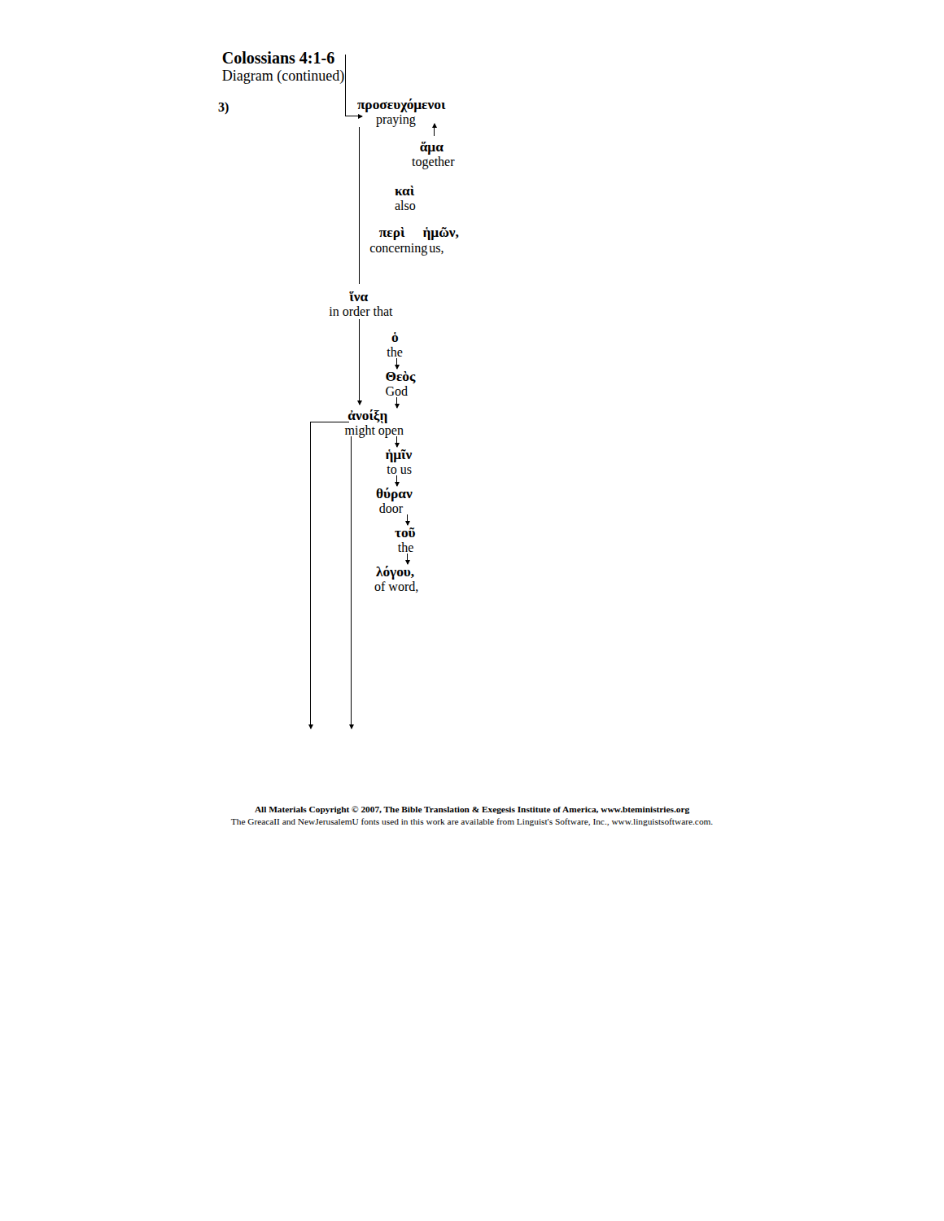Colossians 4:1-6
Diagram (continued)
3)
============================================================ Bracket from the title block down to προσευχόμενοι ============================================================
============================================================ προσευχόμενοι (praying) ============================================================
προσευχόμενοι
praying
============================================================ ἅμα (together) — modifier pointing up into praying ============================================================
ἅμα
together
============================================================ καὶ (also) ============================================================
καὶ
also
============================================================ περὶ ἡμῶν, (concerning us,) ============================================================
περὶ
ἡμῶν,
concerning
us,
============================================================ ἵνα (in order that) ============================================================
ἵνα
in order that
============================================================ ὁ (the) → Θεὸς (God) ============================================================
ὁ
the
Θεὸς
God
============================================================ ἀνοίξῃ (might open) ============================================================
ἀνοίξῃ
might open
============================================================ ἡμῖν (to us) ============================================================
ἡμῖν
to us
============================================================ θύραν (door) ============================================================
θύραν
door
============================================================ τοῦ (the) → λόγου, (of word,) ============================================================
τοῦ
the
λόγου,
of word,
============================================================ Footer ============================================================
All Materials Copyright © 2007, The Bible Translation & Exegesis Institute of America, www.bteministries.org
The GreacaII and NewJerusalemU fonts used in this work are available from Linguist's Software, Inc., www.linguistsoftware.com.